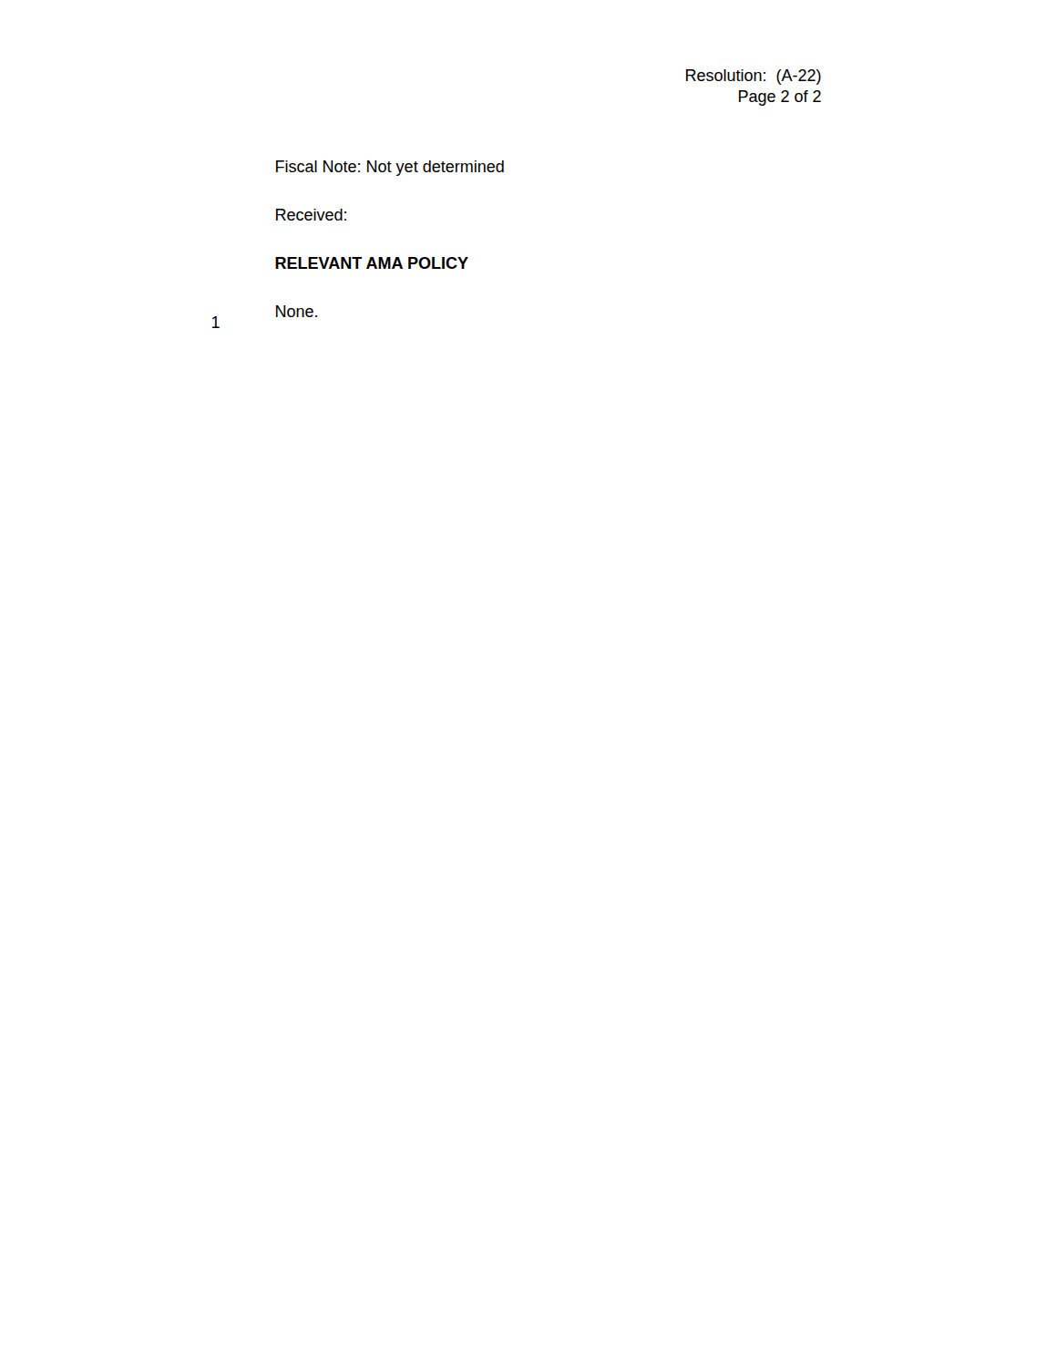Resolution: (A-22)
Page 2 of 2
Fiscal Note: Not yet determined
Received:
RELEVANT AMA POLICY
None.
1